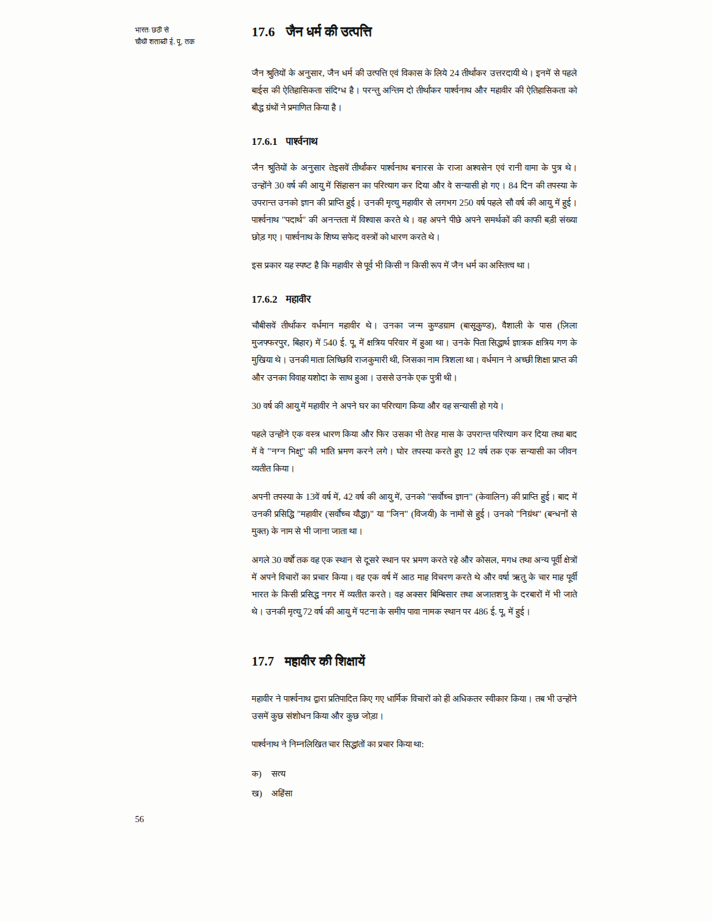भारतः छठी से
चौथी शताब्दी ई. पू. तक
17.6जैन धर्म की उत्पत्ति
जैन श्रुतियों के अनुसार, जैन धर्म की उत्पत्ति एवं विकास के लिये 24 तीर्थांकर उत्तरदायी थे। इनमें से पहले बाईस की ऐतिहासिकता संदिग्ध है। परन्तु अन्तिम दो तीर्थांकर पार्श्वनाथ और महावीर की ऐतिहासिकता को बौद्ध ग्रंथों ने प्रमाणित किया है।
17.6.1पार्श्वनाथ
जैन श्रुतियों के अनुसार तेइसवें तीर्थांकर पार्श्वनाथ बनारस के राजा अश्वसेन एवं रानी वामा के पुत्र थे। उन्होंने 30 वर्ष की आयु में सिंहासन का परित्याग कर दिया और वे सन्यासी हो गए। 84 दिन की तपस्या के उपरान्त उनको ज्ञान की प्राप्ति हुई। उनकी मृत्यु महावीर से लगभग 250 वर्ष पहले सौ वर्ष की आयु में हुई। पार्श्वनाथ "पदार्थ" की अनन्तता में विश्वास करते थे। वह अपने पीछे अपने समर्थकों की काफी बड़ी संख्या छोड़ गए। पार्श्वनाथ के शिष्य सफेद वस्त्रों को धारण करते थे।
इस प्रकार यह स्पष्ट है कि महावीर से पूर्व भी किसी न किसी रूप में जैन धर्म का अस्तित्व था।
17.6.2महावीर
चौबीसवें तीर्थांकर वर्धमान महावीर थे। उनका जन्म कुण्डग्राम (बासूकुण्ड), वैशाली के पास (ज़िला मुजफ्फरपुर, बिहार) में 540 ई. पू. में क्षत्रिय परिवार में हुआ था। उनके पिता सिद्धार्थ ज्ञात्रक क्षत्रिय गण के मुखिया थे। उनकी माता लिच्छिवि राजकुमारी थी, जिसका नाम त्रिशला था। वर्धमान ने अच्छी शिक्षा प्राप्त की और उनका विवाह यशोदा के साथ हुआ। उससे उनके एक पुत्री थी।
30 वर्ष की आयु में महावीर ने अपने घर का परित्याग किया और वह सन्यासी हो गये।
पहले उन्होंने एक वस्त्र धारण किया और फिर उसका भी तेरह मास के उपरान्त परित्याग कर दिया तथा बाद में वे "नग्न भिक्षु" की भांति भ्रमण करने लगे। घोर तपस्या करते हुए 12 वर्ष तक एक सन्यासी का जीवन व्यतीत किया।
अपनी तपस्या के 13वें वर्ष में, 42 वर्ष की आयु में, उनको "सर्वोच्च ज्ञान" (केवालिन) की प्राप्ति हुई। बाद में उनकी प्रसिद्धि "महावीर (सर्वोच्च यौद्धा)" या "जिन" (विजयी) के नामों से हुई। उनको "निग्रंथ" (बन्धनों से मुक्त) के नाम से भी जाना जाता था।
अगले 30 वर्षों तक वह एक स्थान से दूसरे स्थान पर भ्रमण करते रहे और कोसल, मगध तथा अन्य पूर्वी क्षेत्रों में अपने विचारों का प्रचार किया। वह एक वर्ष में आठ माह विचरण करते थे और वर्षा ऋतु के चार माह पूर्वी भारत के किसी प्रसिद्ध नगर में व्यतीत करते। वह अक्सर बिम्बिसार तथा अजातशत्रु के दरबारों में भी जाते थे। उनकी मृत्यु 72 वर्ष की आयु में पटना के समीप पावा नामक स्थान पर 486 ई. पू. में हुई।
17.7महावीर की शिक्षायें
महावीर ने पार्श्वनाथ द्वारा प्रतिपादित किए गए धार्मिक विचारों को ही अधिकतर स्वीकार किया। तब भी उन्होंने उसमें कुछ संशोधन किया और कुछ जोड़ा।
पार्श्वनाथ ने निम्नलिखित चार सिद्धांतों का प्रचार किया था:
क) सत्य
ख) अहिंसा
56